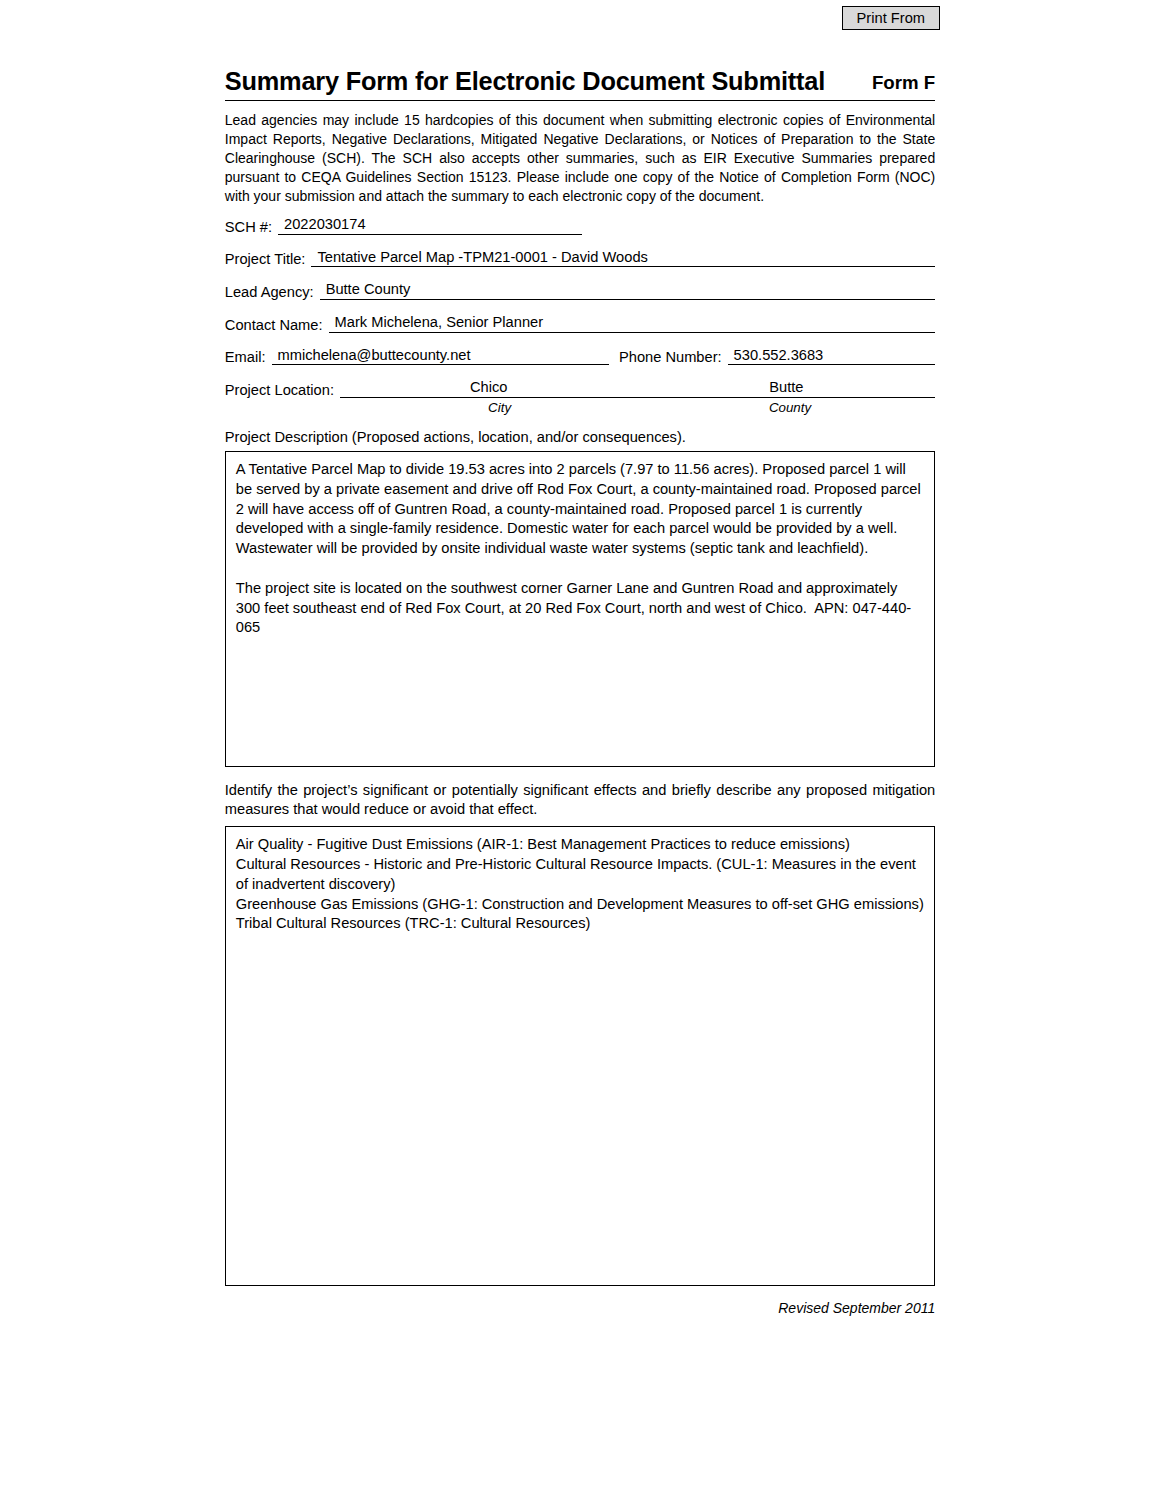Print From
Summary Form for Electronic Document Submittal
Form F
Lead agencies may include 15 hardcopies of this document when submitting electronic copies of Environmental Impact Reports, Negative Declarations, Mitigated Negative Declarations, or Notices of Preparation to the State Clearinghouse (SCH). The SCH also accepts other summaries, such as EIR Executive Summaries prepared pursuant to CEQA Guidelines Section 15123. Please include one copy of the Notice of Completion Form (NOC) with your submission and attach the summary to each electronic copy of the document.
SCH #: 2022030174
Project Title: Tentative Parcel Map -TPM21-0001 - David Woods
Lead Agency: Butte County
Contact Name: Mark Michelena, Senior Planner
Email: mmichelena@buttecounty.net Phone Number: 530.552.3683
Project Location: Chico Butte
City County
Project Description (Proposed actions, location, and/or consequences).
A Tentative Parcel Map to divide 19.53 acres into 2 parcels (7.97 to 11.56 acres). Proposed parcel 1 will be served by a private easement and drive off Rod Fox Court, a county-maintained road. Proposed parcel 2 will have access off of Guntren Road, a county-maintained road. Proposed parcel 1 is currently developed with a single-family residence. Domestic water for each parcel would be provided by a well. Wastewater will be provided by onsite individual waste water systems (septic tank and leachfield). The project site is located on the southwest corner Garner Lane and Guntren Road and approximately 300 feet southeast end of Red Fox Court, at 20 Red Fox Court, north and west of Chico. APN: 047-440-065
Identify the project’s significant or potentially significant effects and briefly describe any proposed mitigation measures that would reduce or avoid that effect.
Air Quality - Fugitive Dust Emissions (AIR-1: Best Management Practices to reduce emissions) Cultural Resources - Historic and Pre-Historic Cultural Resource Impacts. (CUL-1: Measures in the event of inadvertent discovery) Greenhouse Gas Emissions (GHG-1: Construction and Development Measures to off-set GHG emissions) Tribal Cultural Resources (TRC-1: Cultural Resources)
Revised September 2011